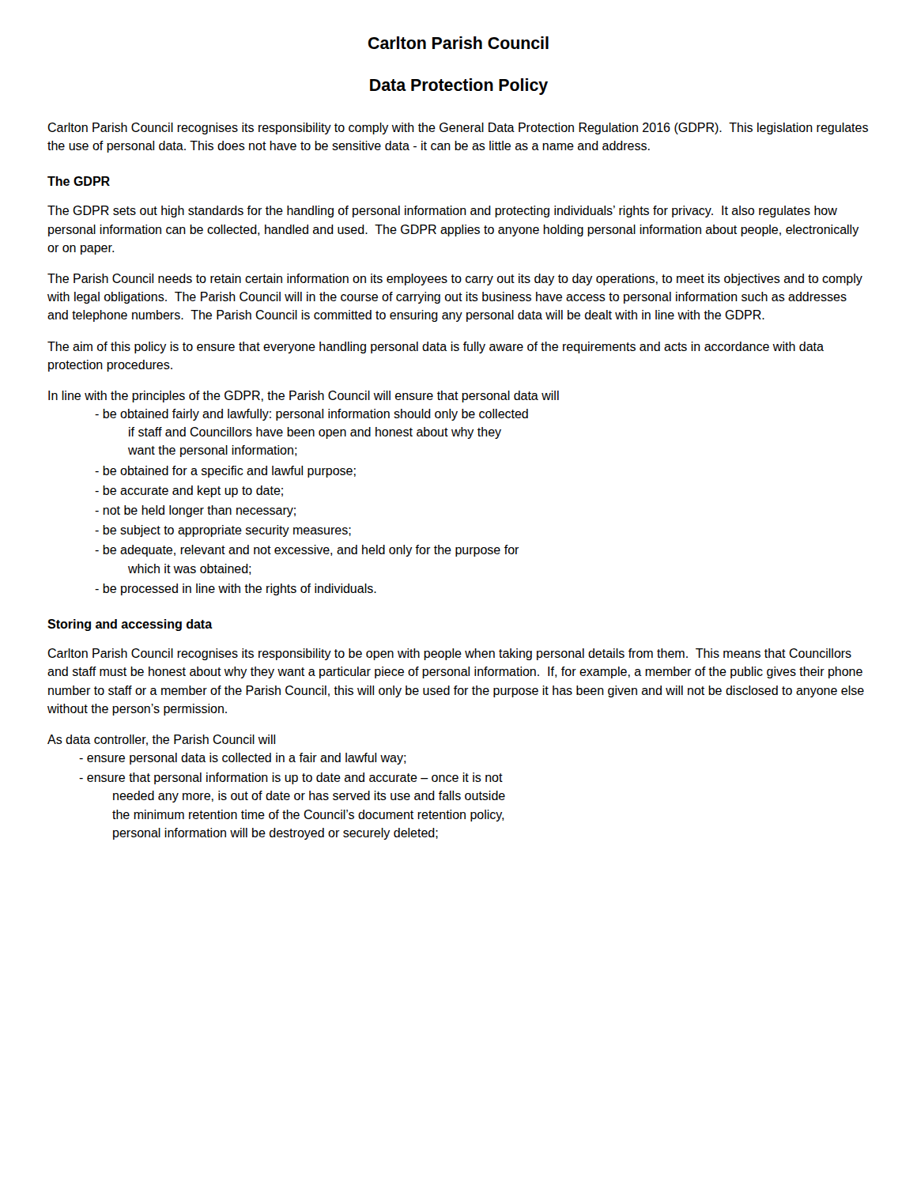Carlton Parish Council
Data Protection Policy
Carlton Parish Council recognises its responsibility to comply with the General Data Protection Regulation 2016 (GDPR). This legislation regulates the use of personal data. This does not have to be sensitive data - it can be as little as a name and address.
The GDPR
The GDPR sets out high standards for the handling of personal information and protecting individuals’ rights for privacy. It also regulates how personal information can be collected, handled and used. The GDPR applies to anyone holding personal information about people, electronically or on paper.
The Parish Council needs to retain certain information on its employees to carry out its day to day operations, to meet its objectives and to comply with legal obligations. The Parish Council will in the course of carrying out its business have access to personal information such as addresses and telephone numbers. The Parish Council is committed to ensuring any personal data will be dealt with in line with the GDPR.
The aim of this policy is to ensure that everyone handling personal data is fully aware of the requirements and acts in accordance with data protection procedures.
In line with the principles of the GDPR, the Parish Council will ensure that personal data will
- be obtained fairly and lawfully: personal information should only be collected if staff and Councillors have been open and honest about why they want the personal information;
- be obtained for a specific and lawful purpose;
- be accurate and kept up to date;
- not be held longer than necessary;
- be subject to appropriate security measures;
- be adequate, relevant and not excessive, and held only for the purpose for which it was obtained;
- be processed in line with the rights of individuals.
Storing and accessing data
Carlton Parish Council recognises its responsibility to be open with people when taking personal details from them. This means that Councillors and staff must be honest about why they want a particular piece of personal information. If, for example, a member of the public gives their phone number to staff or a member of the Parish Council, this will only be used for the purpose it has been given and will not be disclosed to anyone else without the person’s permission.
As data controller, the Parish Council will
- ensure personal data is collected in a fair and lawful way;
- ensure that personal information is up to date and accurate – once it is not needed any more, is out of date or has served its use and falls outside the minimum retention time of the Council’s document retention policy, personal information will be destroyed or securely deleted;